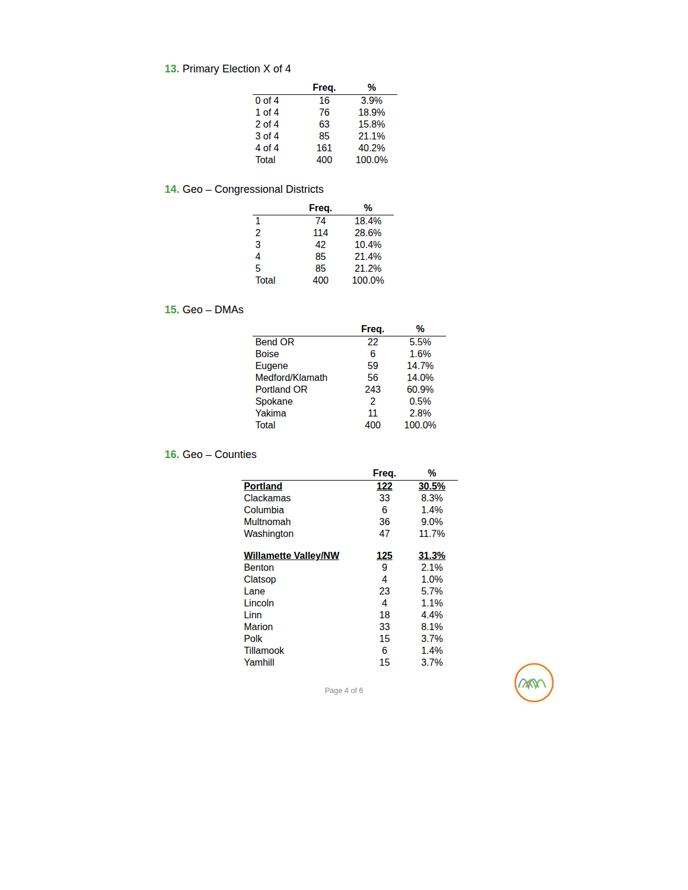13. Primary Election X of 4
| | Freq. | % |
| --- | --- | --- |
| 0 of 4 | 16 | 3.9% |
| 1 of 4 | 76 | 18.9% |
| 2 of 4 | 63 | 15.8% |
| 3 of 4 | 85 | 21.1% |
| 4 of 4 | 161 | 40.2% |
| Total | 400 | 100.0% |
14. Geo – Congressional Districts
| | Freq. | % |
| --- | --- | --- |
| 1 | 74 | 18.4% |
| 2 | 114 | 28.6% |
| 3 | 42 | 10.4% |
| 4 | 85 | 21.4% |
| 5 | 85 | 21.2% |
| Total | 400 | 100.0% |
15. Geo – DMAs
| | Freq. | % |
| --- | --- | --- |
| Bend OR | 22 | 5.5% |
| Boise | 6 | 1.6% |
| Eugene | 59 | 14.7% |
| Medford/Klamath | 56 | 14.0% |
| Portland OR | 243 | 60.9% |
| Spokane | 2 | 0.5% |
| Yakima | 11 | 2.8% |
| Total | 400 | 100.0% |
16. Geo – Counties
| | Freq. | % |
| --- | --- | --- |
| Portland | 122 | 30.5% |
| Clackamas | 33 | 8.3% |
| Columbia | 6 | 1.4% |
| Multnomah | 36 | 9.0% |
| Washington | 47 | 11.7% |
| Willamette Valley/NW | 125 | 31.3% |
| Benton | 9 | 2.1% |
| Clatsop | 4 | 1.0% |
| Lane | 23 | 5.7% |
| Lincoln | 4 | 1.1% |
| Linn | 18 | 4.4% |
| Marion | 33 | 8.1% |
| Polk | 15 | 3.7% |
| Tillamook | 6 | 1.4% |
| Yamhill | 15 | 3.7% |
Page 4 of 6